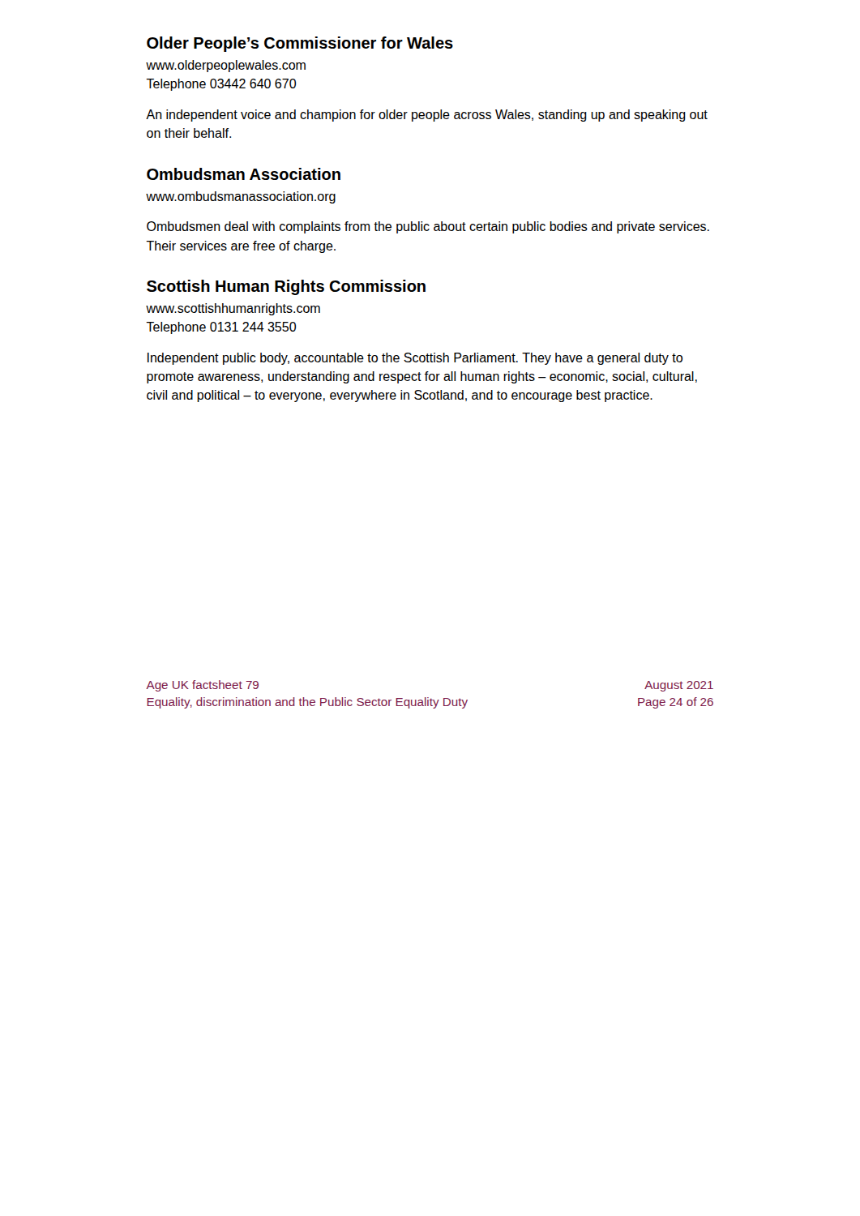Older People’s Commissioner for Wales
www.olderpeoplewales.com
Telephone 03442 640 670
An independent voice and champion for older people across Wales, standing up and speaking out on their behalf.
Ombudsman Association
www.ombudsmanassociation.org
Ombudsmen deal with complaints from the public about certain public bodies and private services. Their services are free of charge.
Scottish Human Rights Commission
www.scottishhumanrights.com
Telephone 0131 244 3550
Independent public body, accountable to the Scottish Parliament. They have a general duty to promote awareness, understanding and respect for all human rights – economic, social, cultural, civil and political – to everyone, everywhere in Scotland, and to encourage best practice.
Age UK factsheet 79 August 2021
Equality, discrimination and the Public Sector Equality Duty Page 24 of 26